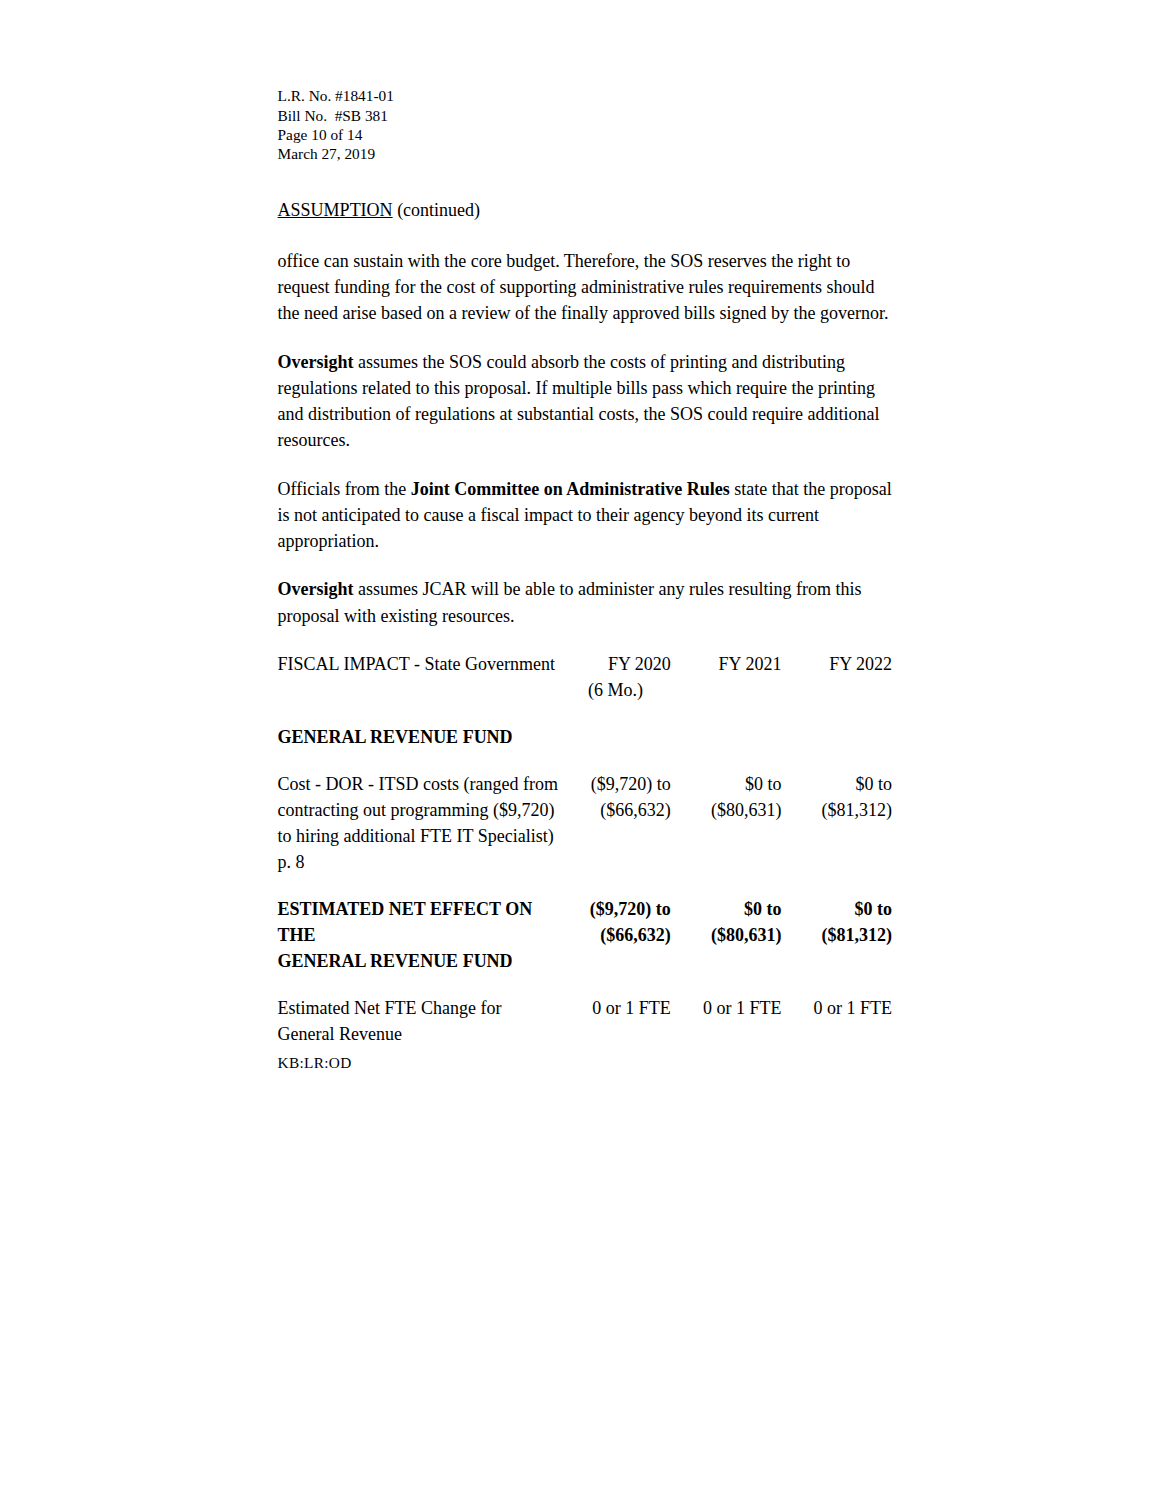L.R. No. #1841-01
Bill No. #SB 381
Page 10 of 14
March 27, 2019
ASSUMPTION (continued)
office can sustain with the core budget. Therefore, the SOS reserves the right to request funding for the cost of supporting administrative rules requirements should the need arise based on a review of the finally approved bills signed by the governor.
Oversight assumes the SOS could absorb the costs of printing and distributing regulations related to this proposal. If multiple bills pass which require the printing and distribution of regulations at substantial costs, the SOS could require additional resources.
Officials from the Joint Committee on Administrative Rules state that the proposal is not anticipated to cause a fiscal impact to their agency beyond its current appropriation.
Oversight assumes JCAR will be able to administer any rules resulting from this proposal with existing resources.
| FISCAL IMPACT - State Government | FY 2020 (6 Mo.) | FY 2021 | FY 2022 |
GENERAL REVENUE FUND
| Cost - DOR - ITSD costs (ranged from contracting out programming ($9,720) to hiring additional FTE IT Specialist) p. 8 | ($9,720) to ($66,632) | $0 to ($80,631) | $0 to ($81,312) |
| ESTIMATED NET EFFECT ON THE GENERAL REVENUE FUND | ($9,720) to ($66,632) | $0 to ($80,631) | $0 to ($81,312) |
| Estimated Net FTE Change for General Revenue | 0 or 1 FTE | 0 or 1 FTE | 0 or 1 FTE |
KB:LR:OD